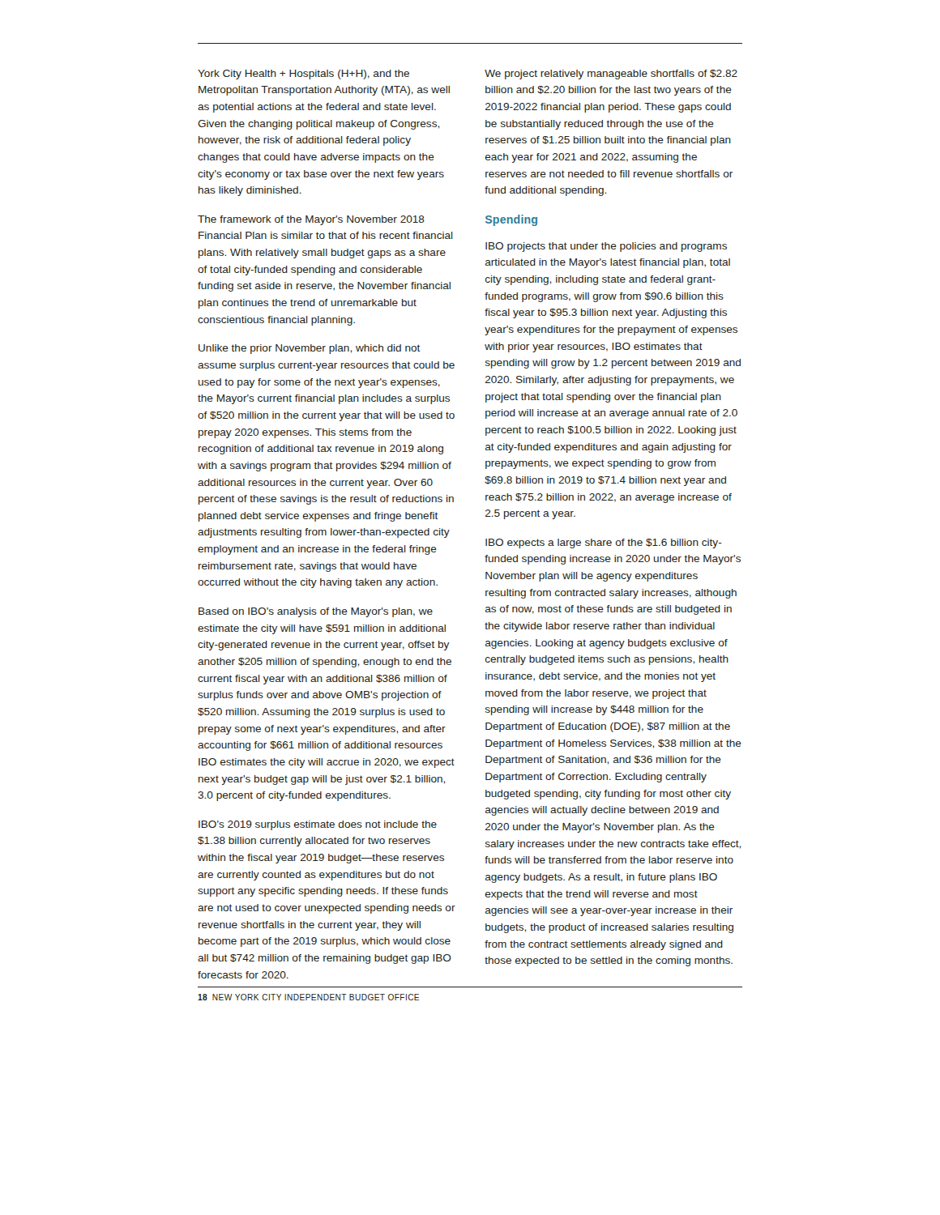York City Health + Hospitals (H+H), and the Metropolitan Transportation Authority (MTA), as well as potential actions at the federal and state level. Given the changing political makeup of Congress, however, the risk of additional federal policy changes that could have adverse impacts on the city's economy or tax base over the next few years has likely diminished.
The framework of the Mayor's November 2018 Financial Plan is similar to that of his recent financial plans. With relatively small budget gaps as a share of total city-funded spending and considerable funding set aside in reserve, the November financial plan continues the trend of unremarkable but conscientious financial planning.
Unlike the prior November plan, which did not assume surplus current-year resources that could be used to pay for some of the next year's expenses, the Mayor's current financial plan includes a surplus of $520 million in the current year that will be used to prepay 2020 expenses. This stems from the recognition of additional tax revenue in 2019 along with a savings program that provides $294 million of additional resources in the current year. Over 60 percent of these savings is the result of reductions in planned debt service expenses and fringe benefit adjustments resulting from lower-than-expected city employment and an increase in the federal fringe reimbursement rate, savings that would have occurred without the city having taken any action.
Based on IBO's analysis of the Mayor's plan, we estimate the city will have $591 million in additional city-generated revenue in the current year, offset by another $205 million of spending, enough to end the current fiscal year with an additional $386 million of surplus funds over and above OMB's projection of $520 million. Assuming the 2019 surplus is used to prepay some of next year's expenditures, and after accounting for $661 million of additional resources IBO estimates the city will accrue in 2020, we expect next year's budget gap will be just over $2.1 billion, 3.0 percent of city-funded expenditures.
IBO's 2019 surplus estimate does not include the $1.38 billion currently allocated for two reserves within the fiscal year 2019 budget—these reserves are currently counted as expenditures but do not support any specific spending needs. If these funds are not used to cover unexpected spending needs or revenue shortfalls in the current year, they will become part of the 2019 surplus, which would close all but $742 million of the remaining budget gap IBO forecasts for 2020.
We project relatively manageable shortfalls of $2.82 billion and $2.20 billion for the last two years of the 2019-2022 financial plan period. These gaps could be substantially reduced through the use of the reserves of $1.25 billion built into the financial plan each year for 2021 and 2022, assuming the reserves are not needed to fill revenue shortfalls or fund additional spending.
Spending
IBO projects that under the policies and programs articulated in the Mayor's latest financial plan, total city spending, including state and federal grant-funded programs, will grow from $90.6 billion this fiscal year to $95.3 billion next year. Adjusting this year's expenditures for the prepayment of expenses with prior year resources, IBO estimates that spending will grow by 1.2 percent between 2019 and 2020. Similarly, after adjusting for prepayments, we project that total spending over the financial plan period will increase at an average annual rate of 2.0 percent to reach $100.5 billion in 2022. Looking just at city-funded expenditures and again adjusting for prepayments, we expect spending to grow from $69.8 billion in 2019 to $71.4 billion next year and reach $75.2 billion in 2022, an average increase of 2.5 percent a year.
IBO expects a large share of the $1.6 billion city-funded spending increase in 2020 under the Mayor's November plan will be agency expenditures resulting from contracted salary increases, although as of now, most of these funds are still budgeted in the citywide labor reserve rather than individual agencies. Looking at agency budgets exclusive of centrally budgeted items such as pensions, health insurance, debt service, and the monies not yet moved from the labor reserve, we project that spending will increase by $448 million for the Department of Education (DOE), $87 million at the Department of Homeless Services, $38 million at the Department of Sanitation, and $36 million for the Department of Correction. Excluding centrally budgeted spending, city funding for most other city agencies will actually decline between 2019 and 2020 under the Mayor's November plan. As the salary increases under the new contracts take effect, funds will be transferred from the labor reserve into agency budgets. As a result, in future plans IBO expects that the trend will reverse and most agencies will see a year-over-year increase in their budgets, the product of increased salaries resulting from the contract settlements already signed and those expected to be settled in the coming months.
18 NEW YORK CITY INDEPENDENT BUDGET OFFICE